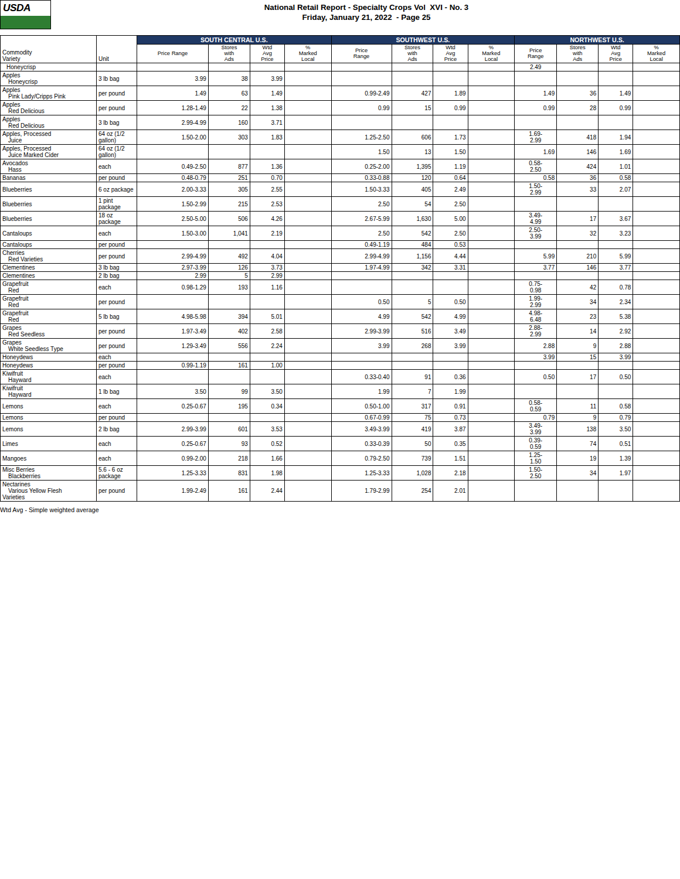USDA
National Retail Report - Specialty Crops Vol XVI - No. 3
Friday, January 21, 2022 - Page 25
| Commodity Variety | Unit | SOUTH CENTRAL U.S. | SOUTHWEST U.S. | NORTHWEST U.S. |
| --- | --- | --- | --- | --- |
| Price Range | Stores with Ads | Wtd Avg Price | % Marked Local | Price Range | Stores with Ads | Wtd Avg Price | % Marked Local | Price Range | Stores with Ads | Wtd Avg Price | % Marked Local |
| Honeycrisp | | | | | | | | | | 2.49 | | | |
| Apples Honeycrisp | 3 lb bag | 3.99 | 38 | 3.99 | | | | | | | | | |
| Apples Pink Lady/Cripps Pink | per pound | 1.49 | 63 | 1.49 | | 0.99-2.49 | 427 | 1.89 | | 1.49 | 36 | 1.49 | |
| Apples Red Delicious | per pound | 1.28-1.49 | 22 | 1.38 | | 0.99 | 15 | 0.99 | | 0.99 | 28 | 0.99 | |
| Apples Red Delicious | 3 lb bag | 2.99-4.99 | 160 | 3.71 | | | | | | | | | |
| Apples, Processed Juice | 64 oz (1/2 gallon) | 1.50-2.00 | 303 | 1.83 | | 1.25-2.50 | 606 | 1.73 | | 1.69- 2.99 | 418 | 1.94 | |
| Apples, Processed Juice Marked Cider | 64 oz (1/2 gallon) | | | | | 1.50 | 13 | 1.50 | | 1.69 | 146 | 1.69 | |
| Avocados Hass | each | 0.49-2.50 | 877 | 1.36 | | 0.25-2.00 | 1,395 | 1.19 | | 0.58- 2.50 | 424 | 1.01 | |
| Bananas | per pound | 0.48-0.79 | 251 | 0.70 | | 0.33-0.88 | 120 | 0.64 | | 0.58 | 36 | 0.58 | |
| Blueberries | 6 oz package | 2.00-3.33 | 305 | 2.55 | | 1.50-3.33 | 405 | 2.49 | | 1.50- 2.99 | 33 | 2.07 | |
| Blueberries | 1 pint package | 1.50-2.99 | 215 | 2.53 | | 2.50 | 54 | 2.50 | | | | | |
| Blueberries | 18 oz package | 2.50-5.00 | 506 | 4.26 | | 2.67-5.99 | 1,630 | 5.00 | | 3.49- 4.99 | 17 | 3.67 | |
| Cantaloups | each | 1.50-3.00 | 1,041 | 2.19 | | 2.50 | 542 | 2.50 | | 2.50- 3.99 | 32 | 3.23 | |
| Cantaloups | per pound | | | | | 0.49-1.19 | 484 | 0.53 | | | | | |
| Cherries Red Varieties | per pound | 2.99-4.99 | 492 | 4.04 | | 2.99-4.99 | 1,156 | 4.44 | | 5.99 | 210 | 5.99 | |
| Clementines | 3 lb bag | 2.97-3.99 | 126 | 3.73 | | 1.97-4.99 | 342 | 3.31 | | 3.77 | 146 | 3.77 | |
| Clementines | 2 lb bag | 2.99 | 5 | 2.99 | | | | | | | | | |
| Grapefruit Red | each | 0.98-1.29 | 193 | 1.16 | | | | | | 0.75- 0.98 | 42 | 0.78 | |
| Grapefruit Red | per pound | | | | | 0.50 | 5 | 0.50 | | 1.99- 2.99 | 34 | 2.34 | |
| Grapefruit Red | 5 lb bag | 4.98-5.98 | 394 | 5.01 | | 4.99 | 542 | 4.99 | | 4.98- 6.48 | 23 | 5.38 | |
| Grapes Red Seedless | per pound | 1.97-3.49 | 402 | 2.58 | | 2.99-3.99 | 516 | 3.49 | | 2.88- 2.99 | 14 | 2.92 | |
| Grapes White Seedless Type | per pound | 1.29-3.49 | 556 | 2.24 | | 3.99 | 268 | 3.99 | | 2.88 | 9 | 2.88 | |
| Honeydews | each | | | | | | | | | 3.99 | 15 | 3.99 | |
| Honeydews | per pound | 0.99-1.19 | 161 | 1.00 | | | | | | | | | |
| Kiwifruit Hayward | each | | | | | 0.33-0.40 | 91 | 0.36 | | 0.50 | 17 | 0.50 | |
| Kiwifruit Hayward | 1 lb bag | 3.50 | 99 | 3.50 | | 1.99 | 7 | 1.99 | | | | | |
| Lemons | each | 0.25-0.67 | 195 | 0.34 | | 0.50-1.00 | 317 | 0.91 | | 0.58- 0.59 | 11 | 0.58 | |
| Lemons | per pound | | | | | 0.67-0.99 | 75 | 0.73 | | 0.79 | 9 | 0.79 | |
| Lemons | 2 lb bag | 2.99-3.99 | 601 | 3.53 | | 3.49-3.99 | 419 | 3.87 | | 3.49- 3.99 | 138 | 3.50 | |
| Limes | each | 0.25-0.67 | 93 | 0.52 | | 0.33-0.39 | 50 | 0.35 | | 0.39- 0.59 | 74 | 0.51 | |
| Mangoes | each | 0.99-2.00 | 218 | 1.66 | | 0.79-2.50 | 739 | 1.51 | | 1.25- 1.50 | 19 | 1.39 | |
| Misc Berries Blackberries | 5.6 - 6 oz package | 1.25-3.33 | 831 | 1.98 | | 1.25-3.33 | 1,028 | 2.18 | | 1.50- 2.50 | 34 | 1.97 | |
| Nectarines Various Yellow Flesh Varieties | per pound | 1.99-2.49 | 161 | 2.44 | | 1.79-2.99 | 254 | 2.01 | | | | | |
Wtd Avg - Simple weighted average